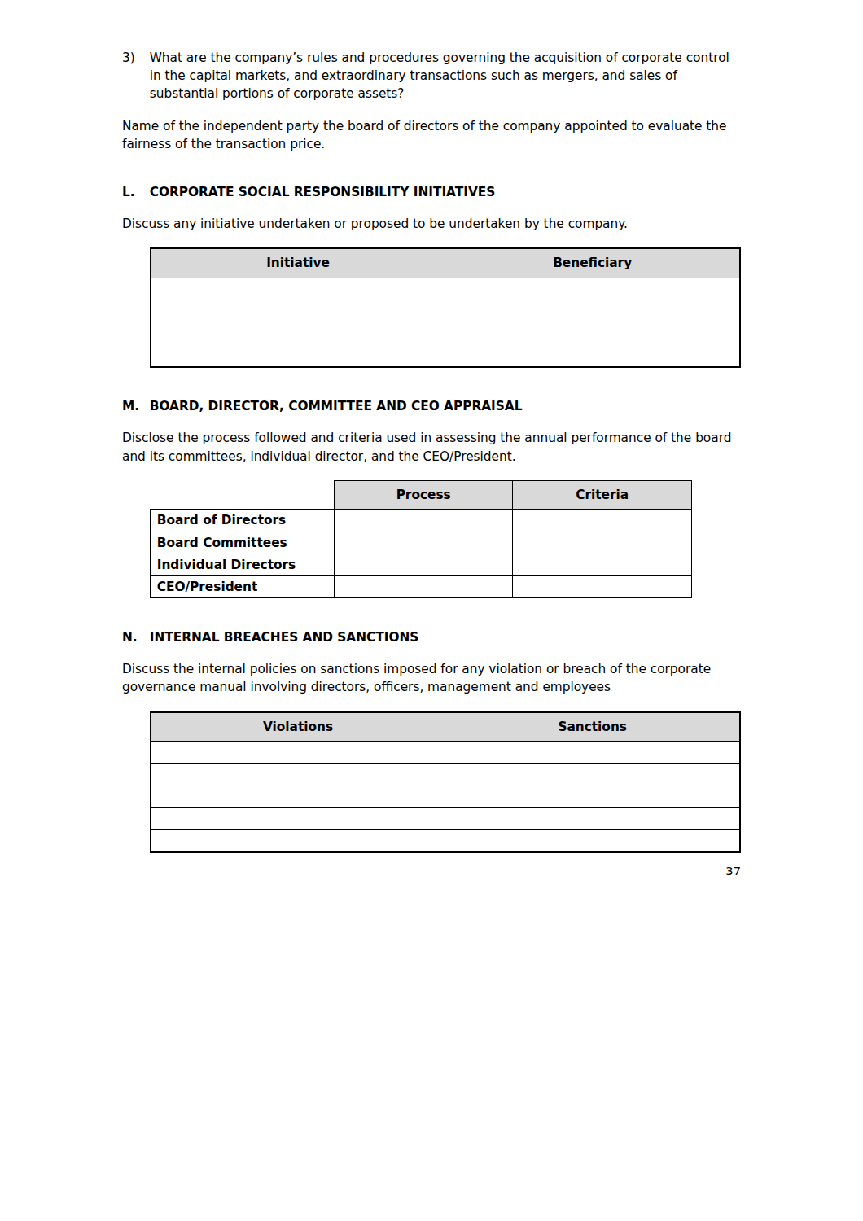3)
What are the company’s rules and procedures governing the acquisition of corporate control in the capital markets, and extraordinary transactions such as mergers, and sales of substantial portions of corporate assets?
Name of the independent party the board of directors of the company appointed to evaluate the fairness of the transaction price.
L.
Corporate Social Responsibility Initiatives
Discuss any initiative undertaken or proposed to be undertaken by the company.
| Initiative | Beneficiary |
| --- | --- |
M.
Board, Director, Committee and CEO Appraisal
Disclose the process followed and criteria used in assessing the annual performance of the board and its committees, individual director, and the CEO/President.
| | Process | Criteria |
| --- | --- | --- |
| Board of Directors | | |
| Board Committees | | |
| Individual Directors | | |
| CEO/President | | |
N.
Internal Breaches and Sanctions
Discuss the internal policies on sanctions imposed for any violation or breach of the corporate governance manual involving directors, officers, management and employees
| Violations | Sanctions |
| --- | --- |
37